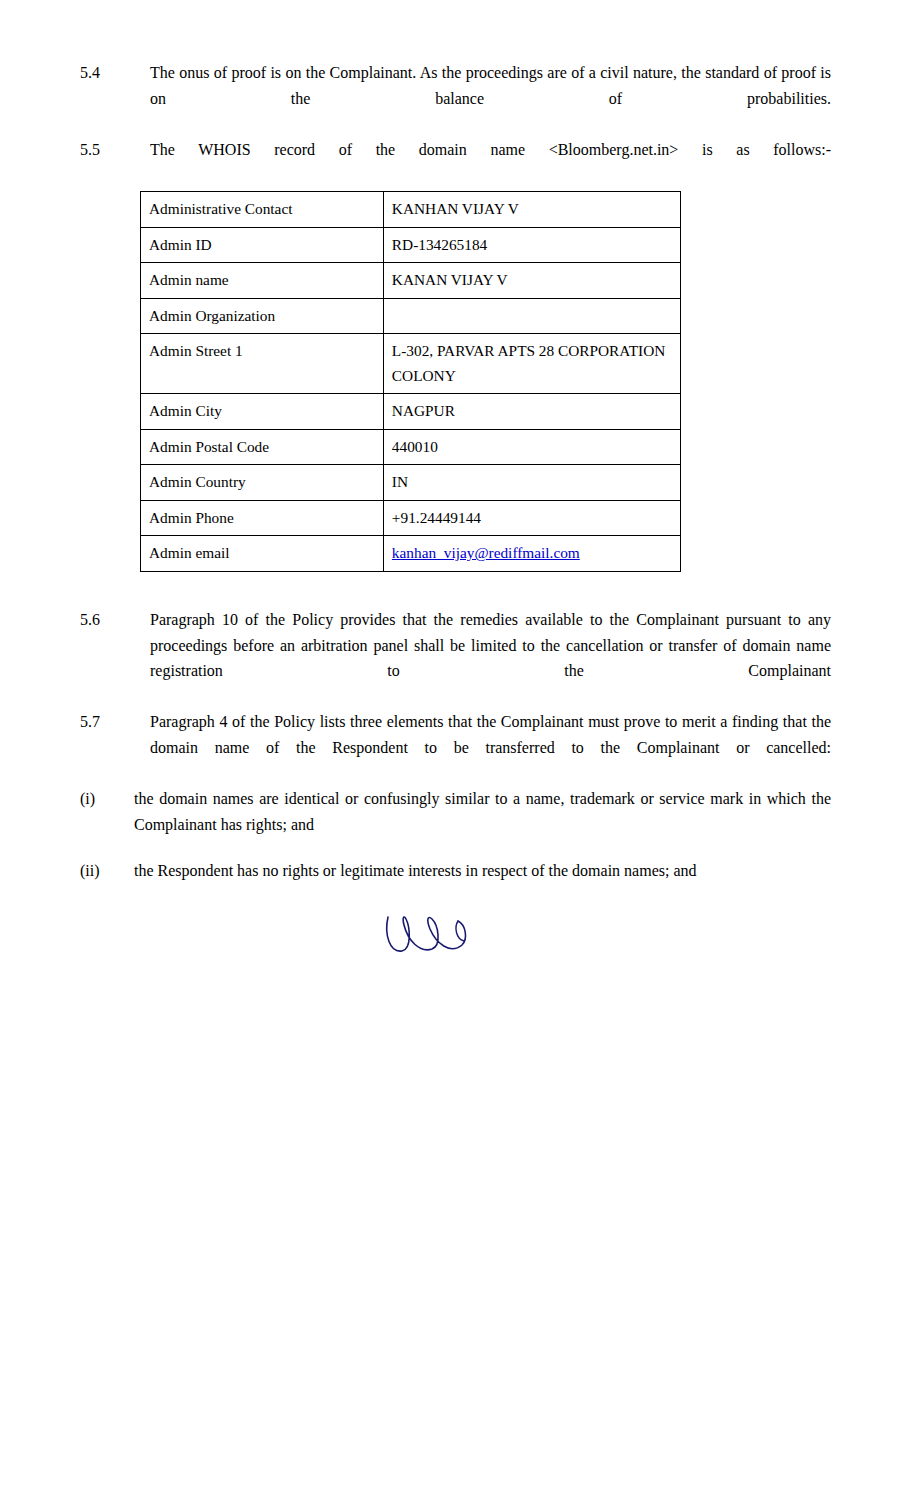5.4
The onus of proof is on the Complainant. As the proceedings are of a civil nature, the standard of proof is on the balance of probabilities.
5.5
The WHOIS record of the domain name <Bloomberg.net.in> is as follows:-
| Administrative Contact | KANHAN VIJAY V |
| Admin ID | RD-134265184 |
| Admin name | KANAN VIJAY V |
| Admin Organization | |
| Admin Street 1 | L-302, PARVAR APTS 28 CORPORATION COLONY |
| Admin City | NAGPUR |
| Admin Postal Code | 440010 |
| Admin Country | IN |
| Admin Phone | +91.24449144 |
| Admin email | kanhan_vijay@rediffmail.com |
5.6
Paragraph 10 of the Policy provides that the remedies available to the Complainant pursuant to any proceedings before an arbitration panel shall be limited to the cancellation or transfer of domain name registration to the Complainant
5.7
Paragraph 4 of the Policy lists three elements that the Complainant must prove to merit a finding that the domain name of the Respondent to be transferred to the Complainant or cancelled:
(i) the domain names are identical or confusingly similar to a name, trademark or service mark in which the Complainant has rights; and
(ii) the Respondent has no rights or legitimate interests in respect of the domain names; and